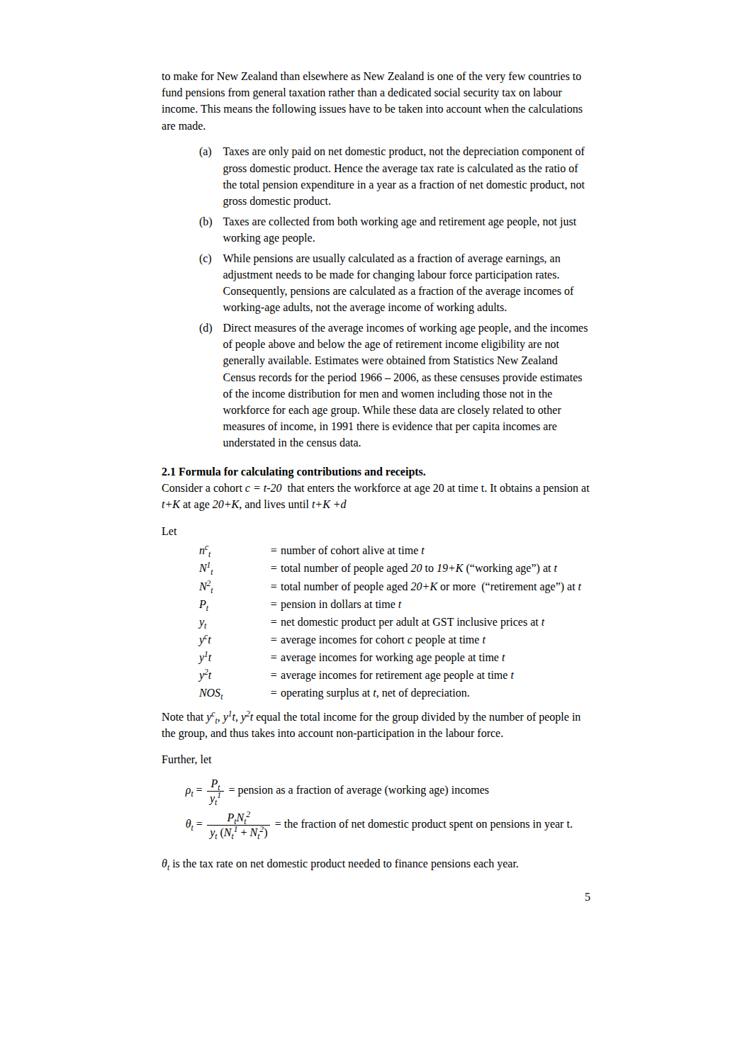to make for New Zealand than elsewhere as New Zealand is one of the very few countries to fund pensions from general taxation rather than a dedicated social security tax on labour income. This means the following issues have to be taken into account when the calculations are made.
(a) Taxes are only paid on net domestic product, not the depreciation component of gross domestic product. Hence the average tax rate is calculated as the ratio of the total pension expenditure in a year as a fraction of net domestic product, not gross domestic product.
(b) Taxes are collected from both working age and retirement age people, not just working age people.
(c) While pensions are usually calculated as a fraction of average earnings, an adjustment needs to be made for changing labour force participation rates. Consequently, pensions are calculated as a fraction of the average incomes of working-age adults, not the average income of working adults.
(d) Direct measures of the average incomes of working age people, and the incomes of people above and below the age of retirement income eligibility are not generally available. Estimates were obtained from Statistics New Zealand Census records for the period 1966 – 2006, as these censuses provide estimates of the income distribution for men and women including those not in the workforce for each age group. While these data are closely related to other measures of income, in 1991 there is evidence that per capita incomes are understated in the census data.
2.1 Formula for calculating contributions and receipts.
Consider a cohort c = t-20 that enters the workforce at age 20 at time t. It obtains a pension at t+K at age 20+K, and lives until t+K +d
Let
| n c t | = | number of cohort alive at time t |
| N 1 t | = | total number of people aged 20 to 19+K (“working age”) at t |
| N 2 t | = | total number of people aged 20+K or more (“retirement age”) at t |
| P t | = | pension in dollars at time t |
| y t | = | net domestic product per adult at GST inclusive prices at t |
| y c t | = | average incomes for cohort c people at time t |
| y 1 t | = | average incomes for working age people at time t |
| y 2 t | = | average incomes for retirement age people at time t |
| NOS t | = | operating surplus at t , net of depreciation. |
Note that yct, y1t, y2t equal the total income for the group divided by the number of people in the group, and thus takes into account non-participation in the labour force.
Further, let
ρt = Pt yt1 = pension as a fraction of average (working age) incomes
θt = PtNt2 yt (Nt1 + Nt2) = the fraction of net domestic product spent on pensions in year t.
θt is the tax rate on net domestic product needed to finance pensions each year.
5